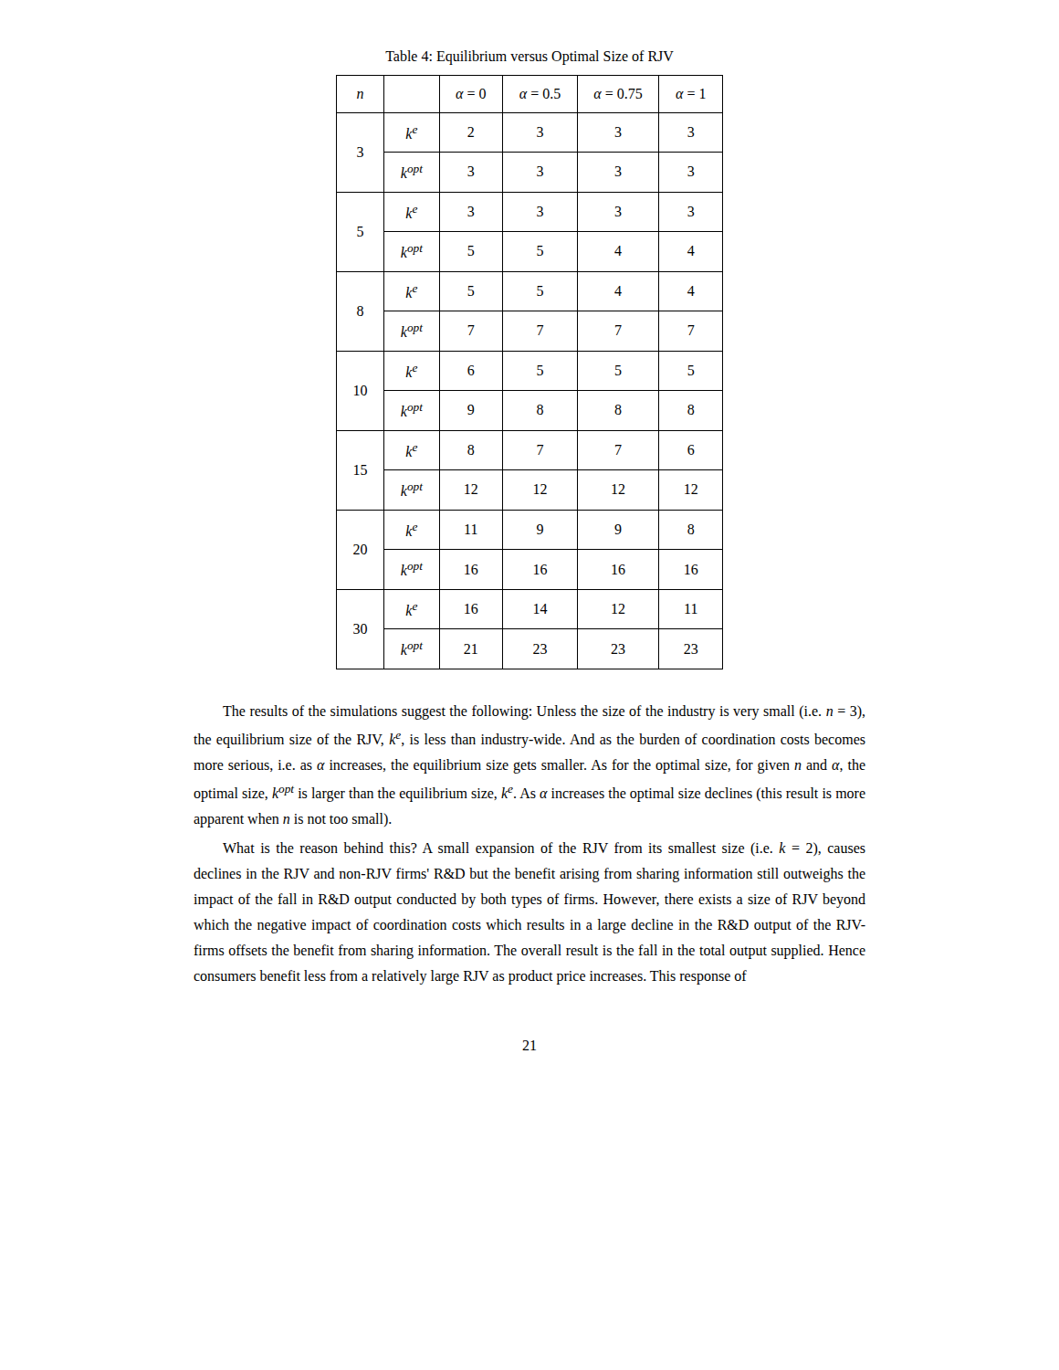Table 4: Equilibrium versus Optimal Size of RJV
| n | | α = 0 | α = 0.5 | α = 0.75 | α = 1 |
| --- | --- | --- | --- | --- | --- |
| 3 | k e | 2 | 3 | 3 | 3 |
| k opt | 3 | 3 | 3 | 3 |
| 5 | k e | 3 | 3 | 3 | 3 |
| k opt | 5 | 5 | 4 | 4 |
| 8 | k e | 5 | 5 | 4 | 4 |
| k opt | 7 | 7 | 7 | 7 |
| 10 | k e | 6 | 5 | 5 | 5 |
| k opt | 9 | 8 | 8 | 8 |
| 15 | k e | 8 | 7 | 7 | 6 |
| k opt | 12 | 12 | 12 | 12 |
| 20 | k e | 11 | 9 | 9 | 8 |
| k opt | 16 | 16 | 16 | 16 |
| 30 | k e | 16 | 14 | 12 | 11 |
| k opt | 21 | 23 | 23 | 23 |
The results of the simulations suggest the following: Unless the size of the industry is very small (i.e. n = 3), the equilibrium size of the RJV, ke, is less than industry-wide. And as the burden of coordination costs becomes more serious, i.e. as α increases, the equilibrium size gets smaller. As for the optimal size, for given n and α, the optimal size, kopt is larger than the equilibrium size, ke. As α increases the optimal size declines (this result is more apparent when n is not too small).
What is the reason behind this? A small expansion of the RJV from its smallest size (i.e. k = 2), causes declines in the RJV and non-RJV firms' R&D but the benefit arising from sharing information still outweighs the impact of the fall in R&D output conducted by both types of firms. However, there exists a size of RJV beyond which the negative impact of coordination costs which results in a large decline in the R&D output of the RJV-firms offsets the benefit from sharing information. The overall result is the fall in the total output supplied. Hence consumers benefit less from a relatively large RJV as product price increases. This response of
21